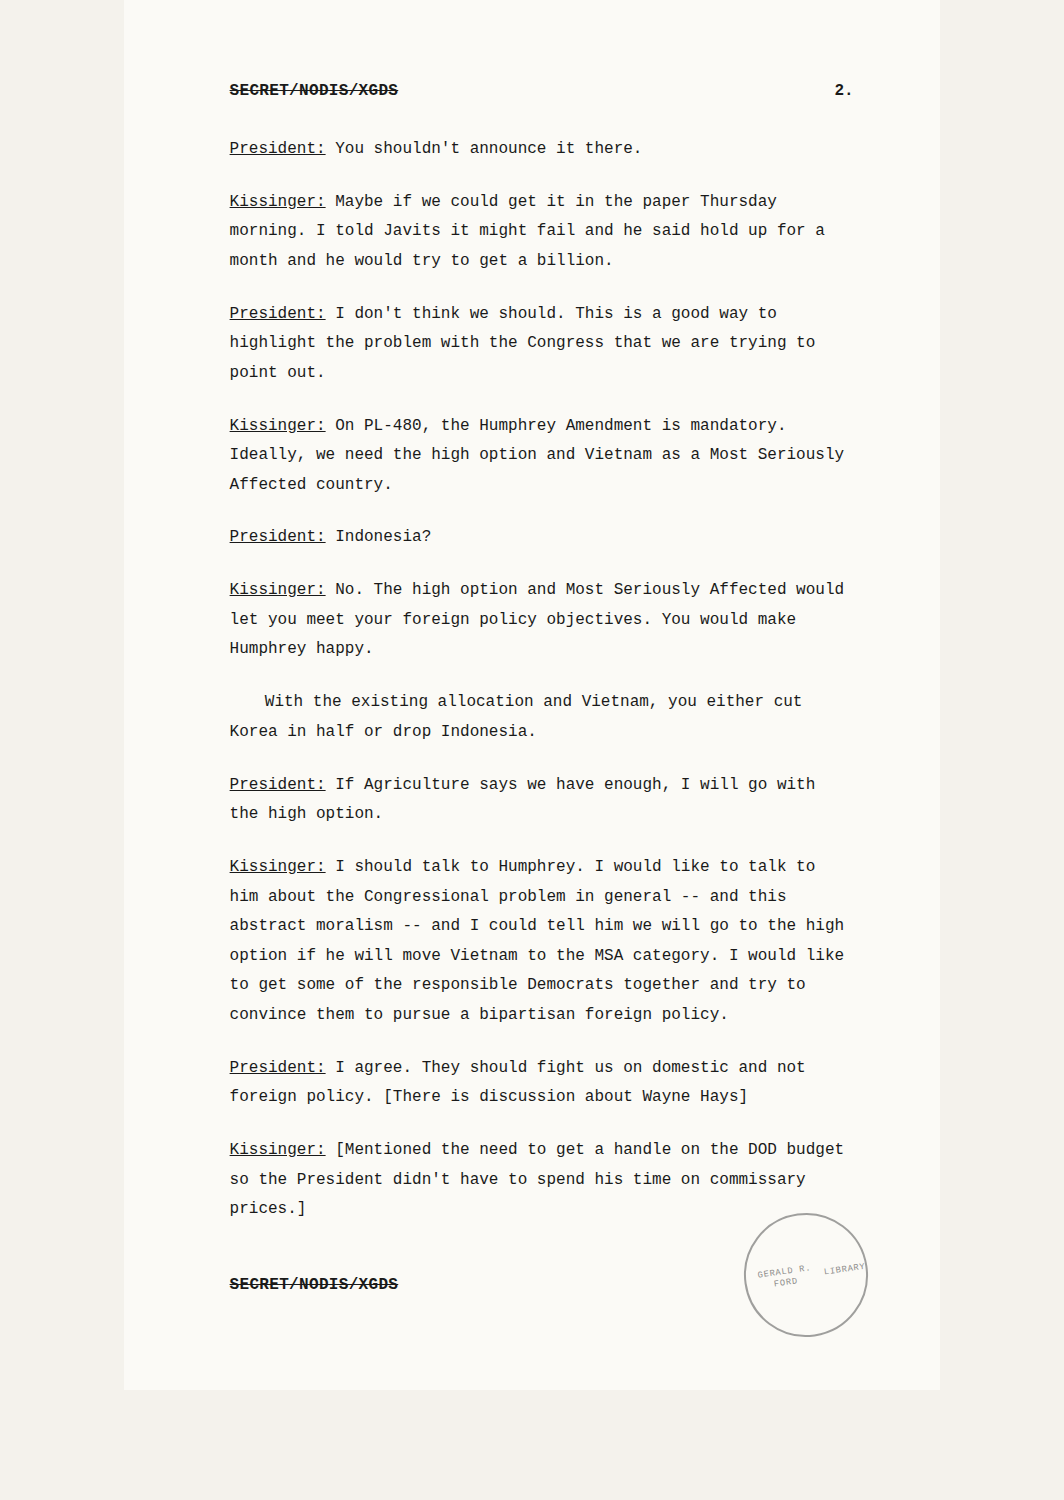SECRET/NODIS/XGDS 2.
President: You shouldn't announce it there.
Kissinger: Maybe if we could get it in the paper Thursday morning. I told Javits it might fail and he said hold up for a month and he would try to get a billion.
President: I don't think we should. This is a good way to highlight the problem with the Congress that we are trying to point out.
Kissinger: On PL-480, the Humphrey Amendment is mandatory. Ideally, we need the high option and Vietnam as a Most Seriously Affected country.
President: Indonesia?
Kissinger: No. The high option and Most Seriously Affected would let you meet your foreign policy objectives. You would make Humphrey happy.
With the existing allocation and Vietnam, you either cut Korea in half or drop Indonesia.
President: If Agriculture says we have enough, I will go with the high option.
Kissinger: I should talk to Humphrey. I would like to talk to him about the Congressional problem in general -- and this abstract moralism -- and I could tell him we will go to the high option if he will move Vietnam to the MSA category. I would like to get some of the responsible Democrats together and try to convince them to pursue a bipartisan foreign policy.
President: I agree. They should fight us on domestic and not foreign policy. [There is discussion about Wayne Hays]
Kissinger: [Mentioned the need to get a handle on the DOD budget so the President didn't have to spend his time on commissary prices.]
SECRET/NODIS/XGDS
GERALD R. FORD LIBRARY